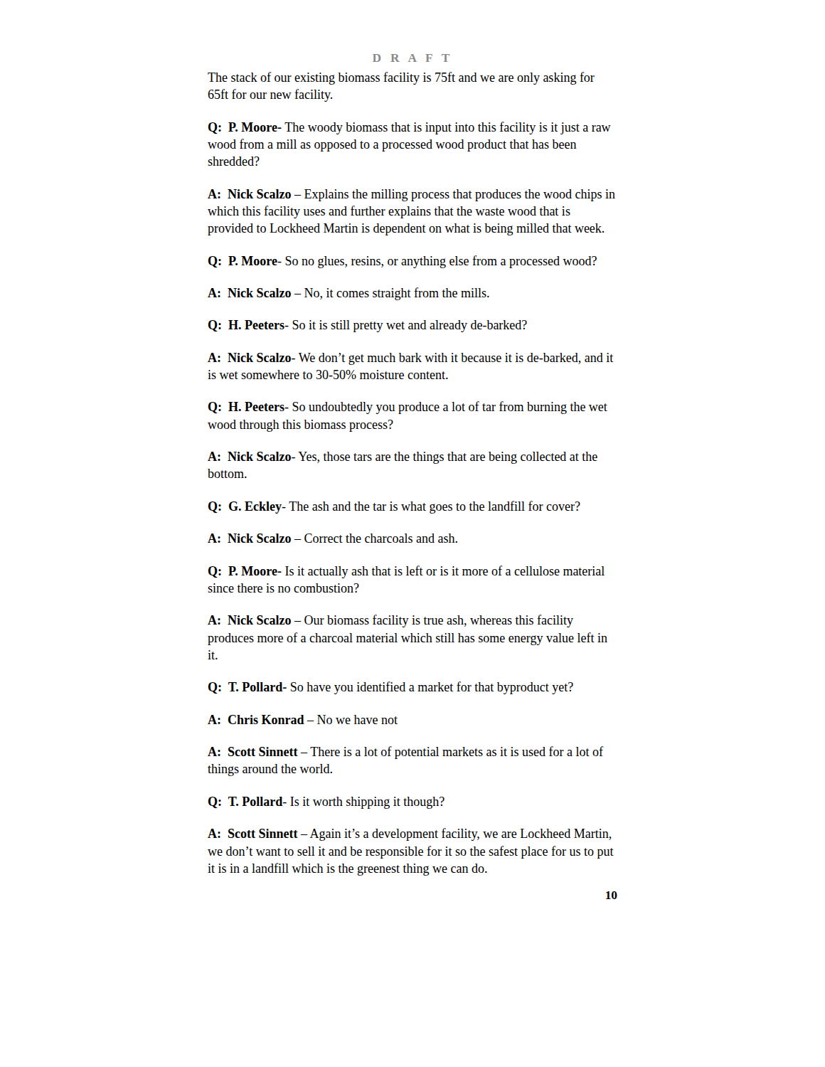D R A F T
The stack of our existing biomass facility is 75ft and we are only asking for 65ft for our new facility.
Q: P. Moore- The woody biomass that is input into this facility is it just a raw wood from a mill as opposed to a processed wood product that has been shredded?
A: Nick Scalzo – Explains the milling process that produces the wood chips in which this facility uses and further explains that the waste wood that is provided to Lockheed Martin is dependent on what is being milled that week.
Q: P. Moore- So no glues, resins, or anything else from a processed wood?
A: Nick Scalzo – No, it comes straight from the mills.
Q: H. Peeters- So it is still pretty wet and already de-barked?
A: Nick Scalzo- We don’t get much bark with it because it is de-barked, and it is wet somewhere to 30-50% moisture content.
Q: H. Peeters- So undoubtedly you produce a lot of tar from burning the wet wood through this biomass process?
A: Nick Scalzo- Yes, those tars are the things that are being collected at the bottom.
Q: G. Eckley- The ash and the tar is what goes to the landfill for cover?
A: Nick Scalzo – Correct the charcoals and ash.
Q: P. Moore- Is it actually ash that is left or is it more of a cellulose material since there is no combustion?
A: Nick Scalzo – Our biomass facility is true ash, whereas this facility produces more of a charcoal material which still has some energy value left in it.
Q: T. Pollard- So have you identified a market for that byproduct yet?
A: Chris Konrad – No we have not
A: Scott Sinnett – There is a lot of potential markets as it is used for a lot of things around the world.
Q: T. Pollard- Is it worth shipping it though?
A: Scott Sinnett – Again it’s a development facility, we are Lockheed Martin, we don’t want to sell it and be responsible for it so the safest place for us to put it is in a landfill which is the greenest thing we can do.
10